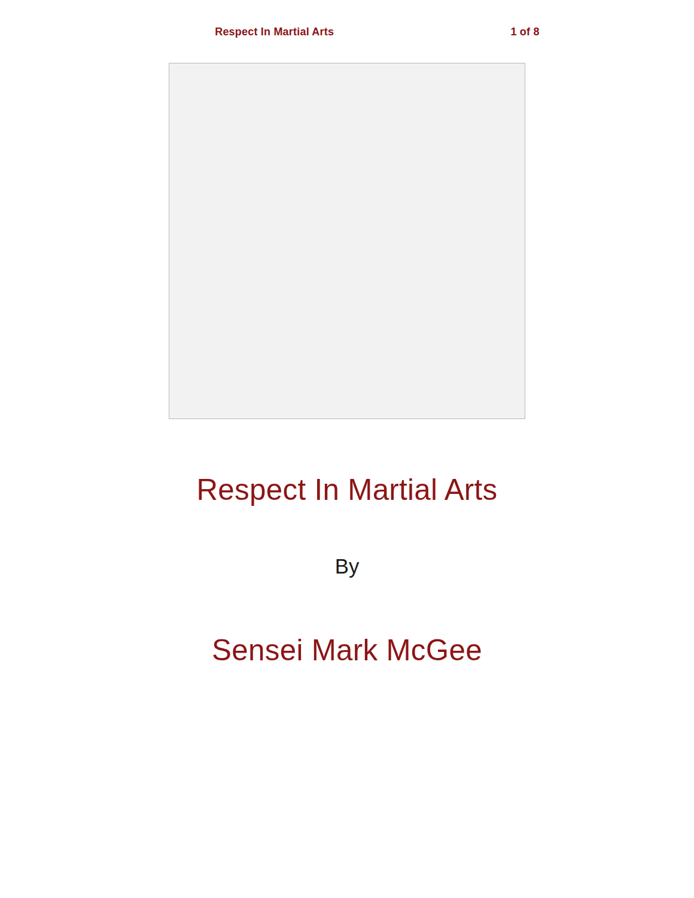Respect In Martial Arts 1 of 8
Respect In Martial Arts
By
Sensei Mark McGee